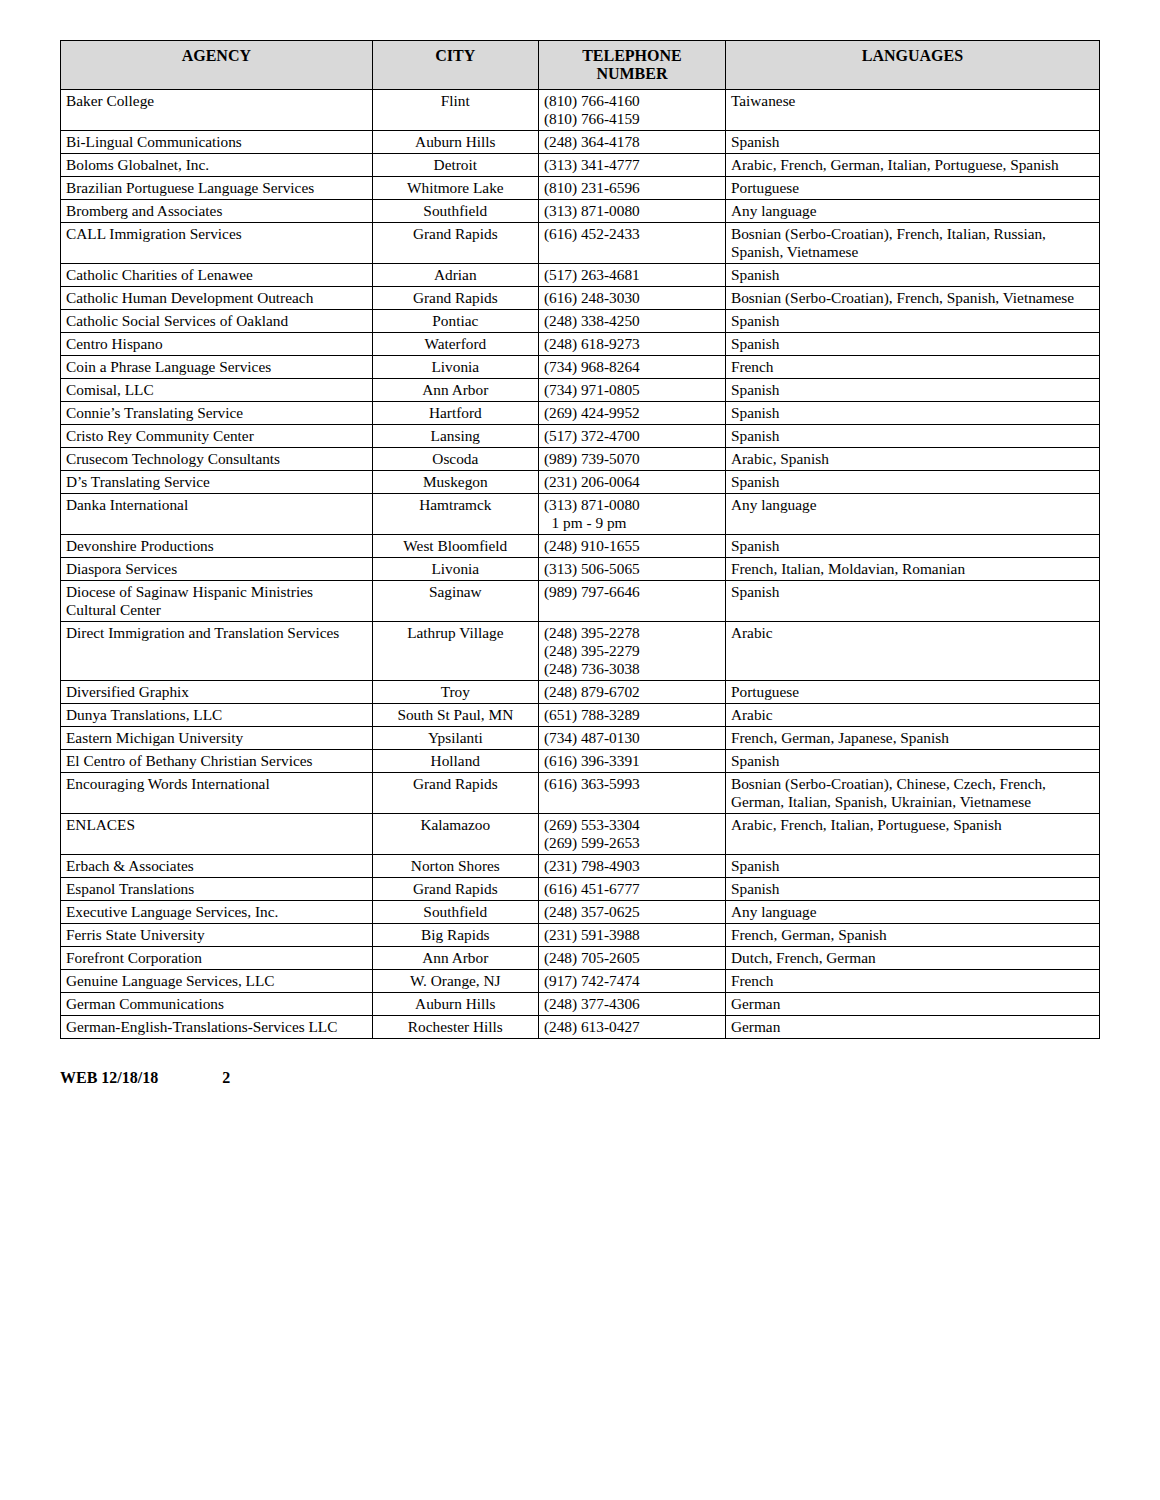| AGENCY | CITY | TELEPHONE NUMBER | LANGUAGES |
| --- | --- | --- | --- |
| Baker College | Flint | (810) 766-4160 (810) 766-4159 | Taiwanese |
| Bi-Lingual Communications | Auburn Hills | (248) 364-4178 | Spanish |
| Boloms Globalnet, Inc. | Detroit | (313) 341-4777 | Arabic, French, German, Italian, Portuguese, Spanish |
| Brazilian Portuguese Language Services | Whitmore Lake | (810) 231-6596 | Portuguese |
| Bromberg and Associates | Southfield | (313) 871-0080 | Any language |
| CALL Immigration Services | Grand Rapids | (616) 452-2433 | Bosnian (Serbo-Croatian), French, Italian, Russian, Spanish, Vietnamese |
| Catholic Charities of Lenawee | Adrian | (517) 263-4681 | Spanish |
| Catholic Human Development Outreach | Grand Rapids | (616) 248-3030 | Bosnian (Serbo-Croatian), French, Spanish, Vietnamese |
| Catholic Social Services of Oakland | Pontiac | (248) 338-4250 | Spanish |
| Centro Hispano | Waterford | (248) 618-9273 | Spanish |
| Coin a Phrase Language Services | Livonia | (734) 968-8264 | French |
| Comisal, LLC | Ann Arbor | (734) 971-0805 | Spanish |
| Connie’s Translating Service | Hartford | (269) 424-9952 | Spanish |
| Cristo Rey Community Center | Lansing | (517) 372-4700 | Spanish |
| Crusecom Technology Consultants | Oscoda | (989) 739-5070 | Arabic, Spanish |
| D’s Translating Service | Muskegon | (231) 206-0064 | Spanish |
| Danka International | Hamtramck | (313) 871-0080 1 pm - 9 pm | Any language |
| Devonshire Productions | West Bloomfield | (248) 910-1655 | Spanish |
| Diaspora Services | Livonia | (313) 506-5065 | French, Italian, Moldavian, Romanian |
| Diocese of Saginaw Hispanic Ministries Cultural Center | Saginaw | (989) 797-6646 | Spanish |
| Direct Immigration and Translation Services | Lathrup Village | (248) 395-2278 (248) 395-2279 (248) 736-3038 | Arabic |
| Diversified Graphix | Troy | (248) 879-6702 | Portuguese |
| Dunya Translations, LLC | South St Paul, MN | (651) 788-3289 | Arabic |
| Eastern Michigan University | Ypsilanti | (734) 487-0130 | French, German, Japanese, Spanish |
| El Centro of Bethany Christian Services | Holland | (616) 396-3391 | Spanish |
| Encouraging Words International | Grand Rapids | (616) 363-5993 | Bosnian (Serbo-Croatian), Chinese, Czech, French, German, Italian, Spanish, Ukrainian, Vietnamese |
| ENLACES | Kalamazoo | (269) 553-3304 (269) 599-2653 | Arabic, French, Italian, Portuguese, Spanish |
| Erbach & Associates | Norton Shores | (231) 798-4903 | Spanish |
| Espanol Translations | Grand Rapids | (616) 451-6777 | Spanish |
| Executive Language Services, Inc. | Southfield | (248) 357-0625 | Any language |
| Ferris State University | Big Rapids | (231) 591-3988 | French, German, Spanish |
| Forefront Corporation | Ann Arbor | (248) 705-2605 | Dutch, French, German |
| Genuine Language Services, LLC | W. Orange, NJ | (917) 742-7474 | French |
| German Communications | Auburn Hills | (248) 377-4306 | German |
| German-English-Translations-Services LLC | Rochester Hills | (248) 613-0427 | German |
WEB 12/18/18 2